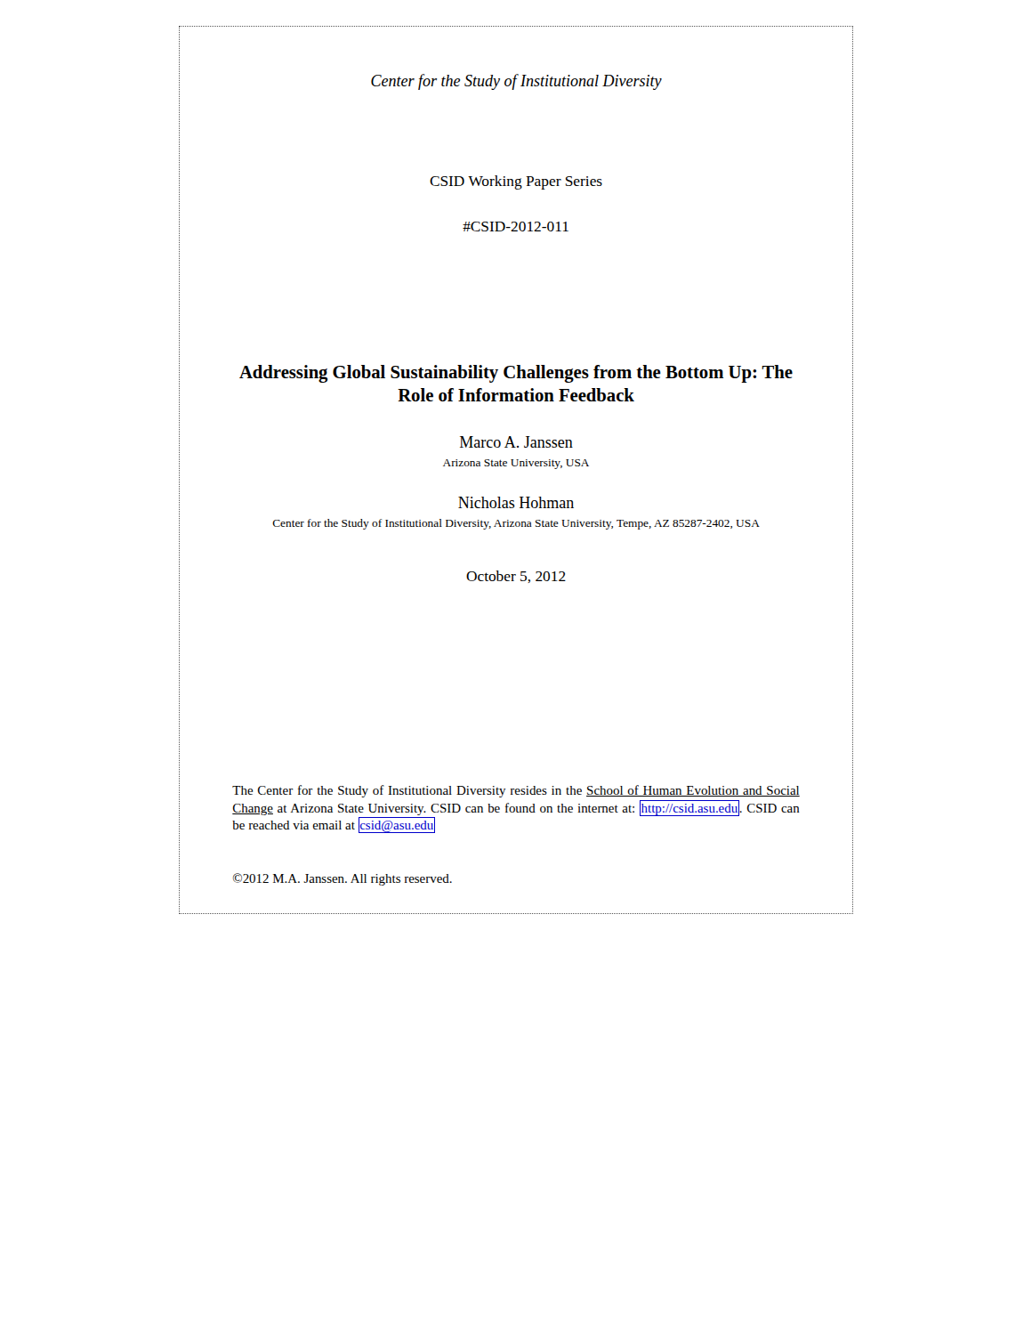Center for the Study of Institutional Diversity
CSID Working Paper Series
#CSID-2012-011
Addressing Global Sustainability Challenges from the Bottom Up: The Role of Information Feedback
Marco A. Janssen
Arizona State University, USA
Nicholas Hohman
Center for the Study of Institutional Diversity, Arizona State University, Tempe, AZ 85287-2402, USA
October 5, 2012
The Center for the Study of Institutional Diversity resides in the School of Human Evolution and Social Change at Arizona State University. CSID can be found on the internet at: http://csid.asu.edu. CSID can be reached via email at csid@asu.edu
©2012 M.A. Janssen. All rights reserved.